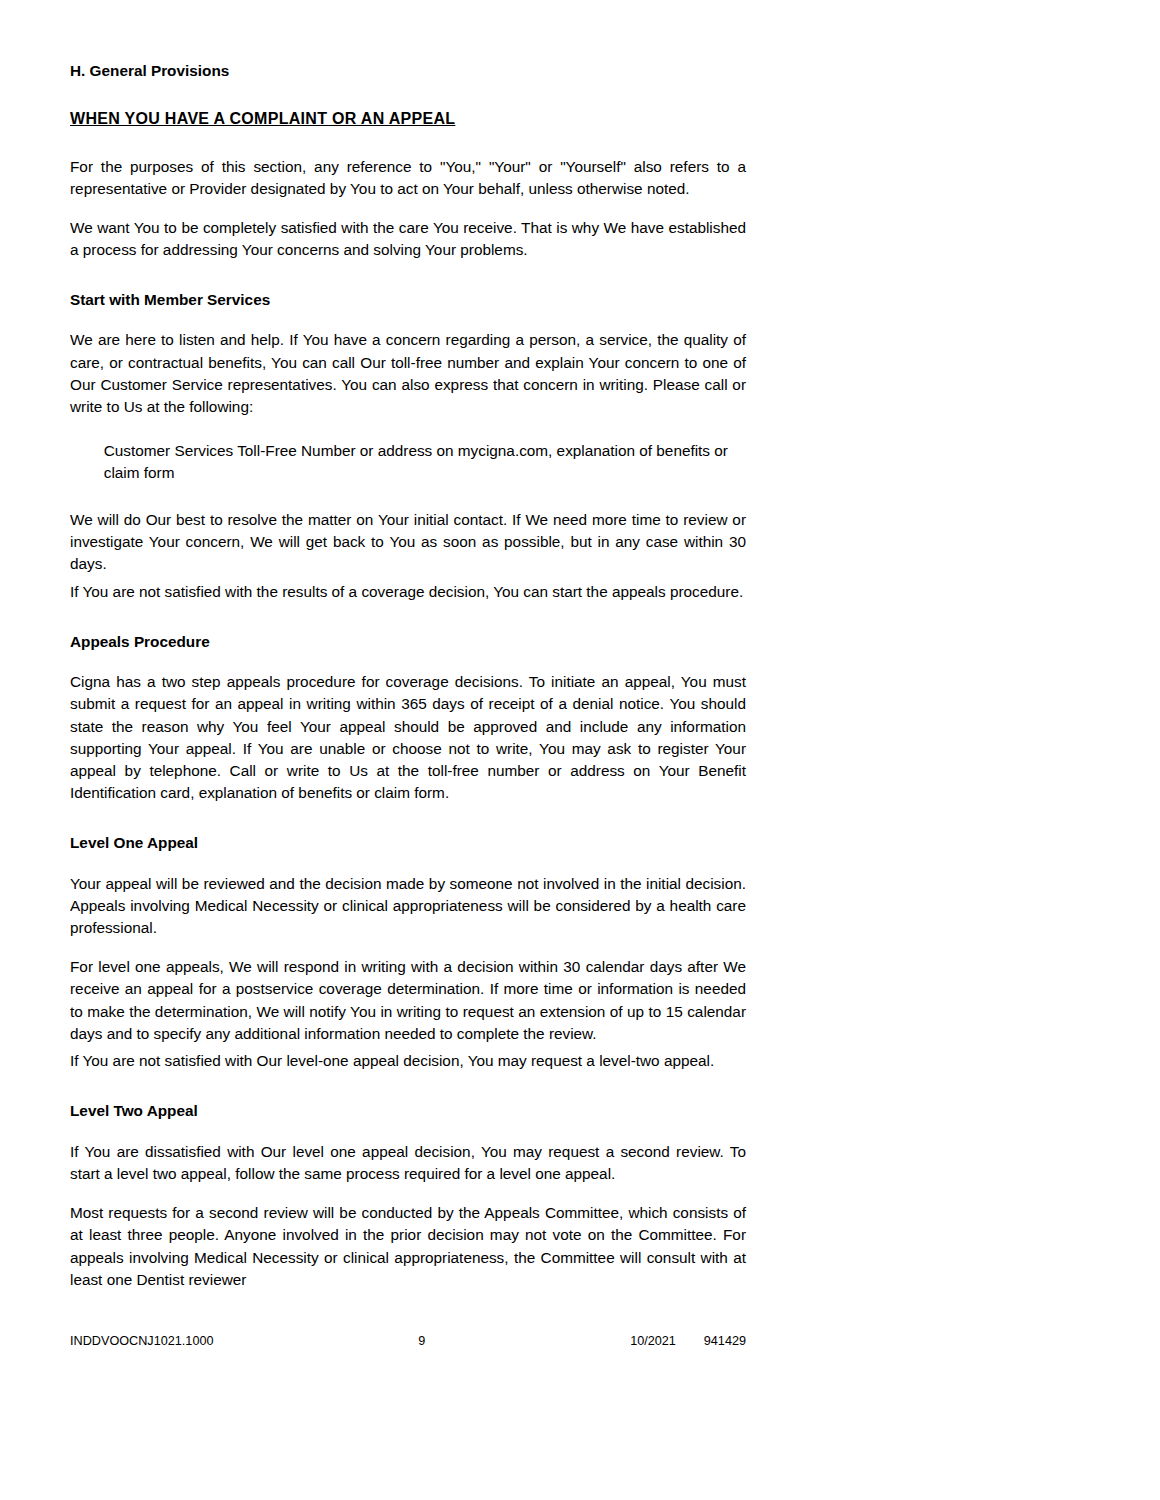H. General Provisions
WHEN YOU HAVE A COMPLAINT OR AN APPEAL
For the purposes of this section, any reference to "You," "Your" or "Yourself" also refers to a representative or Provider designated by You to act on Your behalf, unless otherwise noted.
We want You to be completely satisfied with the care You receive. That is why We have established a process for addressing Your concerns and solving Your problems.
Start with Member Services
We are here to listen and help. If You have a concern regarding a person, a service, the quality of care, or contractual benefits, You can call Our toll-free number and explain Your concern to one of Our Customer Service representatives. You can also express that concern in writing. Please call or write to Us at the following:
Customer Services Toll-Free Number or address on mycigna.com, explanation of benefits or claim form
We will do Our best to resolve the matter on Your initial contact. If We need more time to review or investigate Your concern, We will get back to You as soon as possible, but in any case within 30 days.
If You are not satisfied with the results of a coverage decision, You can start the appeals procedure.
Appeals Procedure
Cigna has a two step appeals procedure for coverage decisions. To initiate an appeal, You must submit a request for an appeal in writing within 365 days of receipt of a denial notice. You should state the reason why You feel Your appeal should be approved and include any information supporting Your appeal. If You are unable or choose not to write, You may ask to register Your appeal by telephone. Call or write to Us at the toll-free number or address on Your Benefit Identification card, explanation of benefits or claim form.
Level One Appeal
Your appeal will be reviewed and the decision made by someone not involved in the initial decision. Appeals involving Medical Necessity or clinical appropriateness will be considered by a health care professional.
For level one appeals, We will respond in writing with a decision within 30 calendar days after We receive an appeal for a postservice coverage determination. If more time or information is needed to make the determination, We will notify You in writing to request an extension of up to 15 calendar days and to specify any additional information needed to complete the review.
If You are not satisfied with Our level-one appeal decision, You may request a level-two appeal.
Level Two Appeal
If You are dissatisfied with Our level one appeal decision, You may request a second review. To start a level two appeal, follow the same process required for a level one appeal.
Most requests for a second review will be conducted by the Appeals Committee, which consists of at least three people. Anyone involved in the prior decision may not vote on the Committee. For appeals involving Medical Necessity or clinical appropriateness, the Committee will consult with at least one Dentist reviewer
INDDVOOCNJ1021.1000
9
10/2021941429